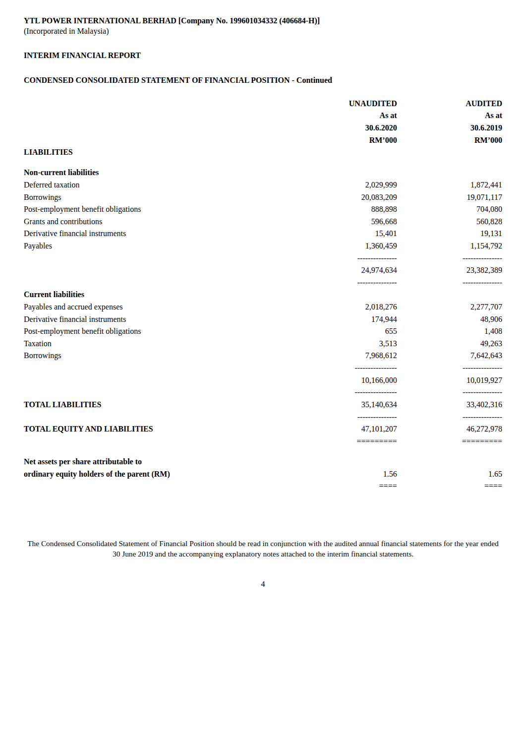YTL POWER INTERNATIONAL BERHAD [Company No. 199601034332 (406684-H)]
(Incorporated in Malaysia)
INTERIM FINANCIAL REPORT
CONDENSED CONSOLIDATED STATEMENT OF FINANCIAL POSITION - Continued
| | UNAUDITED | AUDITED |
| | As at | As at |
| | 30.6.2020 | 30.6.2019 |
| | RM’000 | RM’000 |
| LIABILITIES | | |
| Non-current liabilities | | |
| Deferred taxation | 2,029,999 | 1,872,441 |
| Borrowings | 20,083,209 | 19,071,117 |
| Post-employment benefit obligations | 888,898 | 704,080 |
| Grants and contributions | 596,668 | 560,828 |
| Derivative financial instruments | 15,401 | 19,131 |
| Payables | 1,360,459 | 1,154,792 |
| | --------------- | --------------- |
| | 24,974,634 | 23,382,389 |
| | --------------- | --------------- |
| Current liabilities | | |
| Payables and accrued expenses | 2,018,276 | 2,277,707 |
| Derivative financial instruments | 174,944 | 48,906 |
| Post-employment benefit obligations | 655 | 1,408 |
| Taxation | 3,513 | 49,263 |
| Borrowings | 7,968,612 | 7,642,643 |
| | ---------------- | --------------- |
| | 10,166,000 | 10,019,927 |
| | ---------------- | --------------- |
| TOTAL LIABILITIES | 35,140,634 | 33,402,316 |
| | --------------- | --------------- |
| TOTAL EQUITY AND LIABILITIES | 47,101,207 | 46,272,978 |
| | ========= | ========= |
| Net assets per share attributable to | | |
| ordinary equity holders of the parent (RM) | 1.56 | 1.65 |
| | ==== | ==== |
The Condensed Consolidated Statement of Financial Position should be read in conjunction with the audited annual financial statements for the year ended 30 June 2019 and the accompanying explanatory notes attached to the interim financial statements.
4